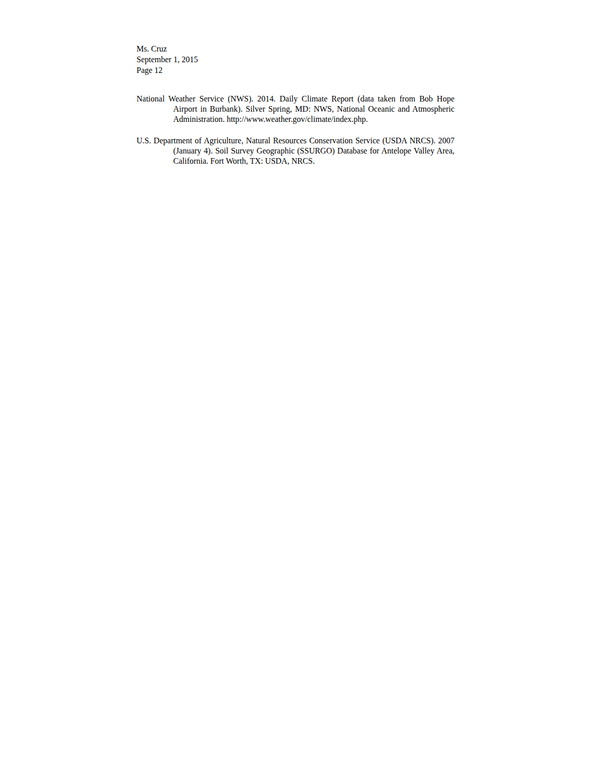Ms. Cruz
September 1, 2015
Page 12
National Weather Service (NWS). 2014. Daily Climate Report (data taken from Bob Hope Airport in Burbank). Silver Spring, MD: NWS, National Oceanic and Atmospheric Administration. http://www.weather.gov/climate/index.php.
U.S. Department of Agriculture, Natural Resources Conservation Service (USDA NRCS). 2007 (January 4). Soil Survey Geographic (SSURGO) Database for Antelope Valley Area, California. Fort Worth, TX: USDA, NRCS.